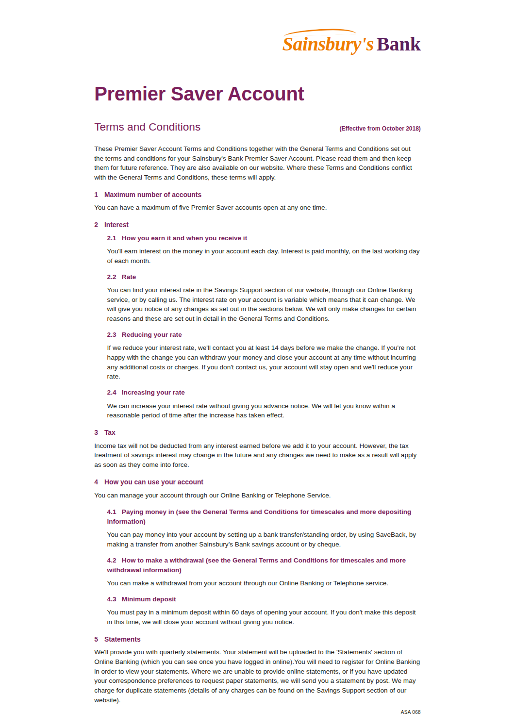Sainsbury's Bank
Premier Saver Account
Terms and Conditions
(Effective from October 2018)
These Premier Saver Account Terms and Conditions together with the General Terms and Conditions set out the terms and conditions for your Sainsbury's Bank Premier Saver Account. Please read them and then keep them for future reference. They are also available on our website. Where these Terms and Conditions conflict with the General Terms and Conditions, these terms will apply.
1 Maximum number of accounts
You can have a maximum of five Premier Saver accounts open at any one time.
2 Interest
2.1 How you earn it and when you receive it
You'll earn interest on the money in your account each day. Interest is paid monthly, on the last working day of each month.
2.2 Rate
You can find your interest rate in the Savings Support section of our website, through our Online Banking service, or by calling us. The interest rate on your account is variable which means that it can change. We will give you notice of any changes as set out in the sections below. We will only make changes for certain reasons and these are set out in detail in the General Terms and Conditions.
2.3 Reducing your rate
If we reduce your interest rate, we'll contact you at least 14 days before we make the change. If you're not happy with the change you can withdraw your money and close your account at any time without incurring any additional costs or charges. If you don't contact us, your account will stay open and we'll reduce your rate.
2.4 Increasing your rate
We can increase your interest rate without giving you advance notice. We will let you know within a reasonable period of time after the increase has taken effect.
3 Tax
Income tax will not be deducted from any interest earned before we add it to your account. However, the tax treatment of savings interest may change in the future and any changes we need to make as a result will apply as soon as they come into force.
4 How you can use your account
You can manage your account through our Online Banking or Telephone Service.
4.1 Paying money in (see the General Terms and Conditions for timescales and more depositing information)
You can pay money into your account by setting up a bank transfer/standing order, by using SaveBack, by making a transfer from another Sainsbury's Bank savings account or by cheque.
4.2 How to make a withdrawal (see the General Terms and Conditions for timescales and more withdrawal information)
You can make a withdrawal from your account through our Online Banking or Telephone service.
4.3 Minimum deposit
You must pay in a minimum deposit within 60 days of opening your account. If you don't make this deposit in this time, we will close your account without giving you notice.
5 Statements
We'll provide you with quarterly statements. Your statement will be uploaded to the 'Statements' section of Online Banking (which you can see once you have logged in online).You will need to register for Online Banking in order to view your statements. Where we are unable to provide online statements, or if you have updated your correspondence preferences to request paper statements, we will send you a statement by post. We may charge for duplicate statements (details of any charges can be found on the Savings Support section of our website).
ASA 068